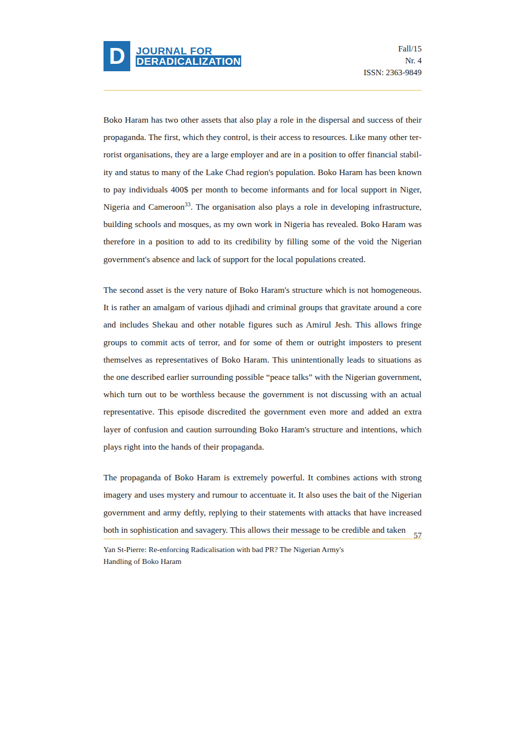D
JOURNAL FOR
DERADICALIZATION
Fall/15
Nr. 4
ISSN: 2363-9849
Boko Haram has two other assets that also play a role in the dispersal and success of their propaganda. The first, which they control, is their access to resources. Like many other terrorist organisations, they are a large employer and are in a position to offer financial stability and status to many of the Lake Chad region's population. Boko Haram has been known to pay individuals 400$ per month to become informants and for local support in Niger, Nigeria and Cameroon33. The organisation also plays a role in developing infrastructure, building schools and mosques, as my own work in Nigeria has revealed. Boko Haram was therefore in a position to add to its credibility by filling some of the void the Nigerian government's absence and lack of support for the local populations created.
The second asset is the very nature of Boko Haram's structure which is not homogeneous. It is rather an amalgam of various djihadi and criminal groups that gravitate around a core and includes Shekau and other notable figures such as Amirul Jesh. This allows fringe groups to commit acts of terror, and for some of them or outright imposters to present themselves as representatives of Boko Haram. This unintentionally leads to situations as the one described earlier surrounding possible “peace talks” with the Nigerian government, which turn out to be worthless because the government is not discussing with an actual representative. This episode discredited the government even more and added an extra layer of confusion and caution surrounding Boko Haram's structure and intentions, which plays right into the hands of their propaganda.
The propaganda of Boko Haram is extremely powerful. It combines actions with strong imagery and uses mystery and rumour to accentuate it. It also uses the bait of the Nigerian government and army deftly, replying to their statements with attacks that have increased both in sophistication and savagery. This allows their message to be credible and taken
57
Yan St-Pierre: Re-enforcing Radicalisation with bad PR? The Nigerian Army's Handling of Boko Haram